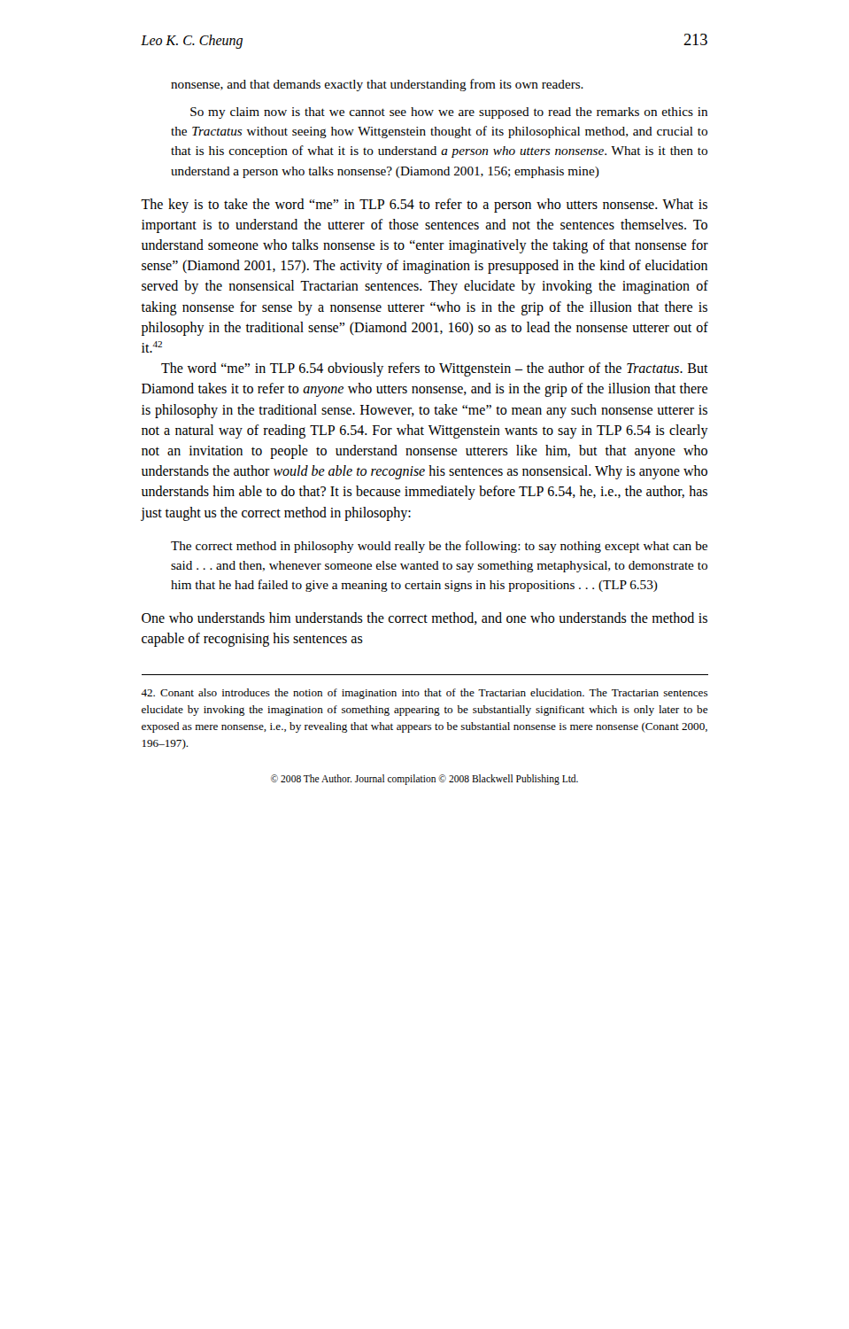Leo K. C. Cheung 213
nonsense, and that demands exactly that understanding from its own readers.
So my claim now is that we cannot see how we are supposed to read the remarks on ethics in the Tractatus without seeing how Wittgenstein thought of its philosophical method, and crucial to that is his conception of what it is to understand a person who utters nonsense. What is it then to understand a person who talks nonsense? (Diamond 2001, 156; emphasis mine)
The key is to take the word “me” in TLP 6.54 to refer to a person who utters nonsense. What is important is to understand the utterer of those sentences and not the sentences themselves. To understand someone who talks nonsense is to “enter imaginatively the taking of that nonsense for sense” (Diamond 2001, 157). The activity of imagination is presupposed in the kind of elucidation served by the nonsensical Tractarian sentences. They elucidate by invoking the imagination of taking nonsense for sense by a nonsense utterer “who is in the grip of the illusion that there is philosophy in the traditional sense” (Diamond 2001, 160) so as to lead the nonsense utterer out of it.42
The word “me” in TLP 6.54 obviously refers to Wittgenstein – the author of the Tractatus. But Diamond takes it to refer to anyone who utters nonsense, and is in the grip of the illusion that there is philosophy in the traditional sense. However, to take “me” to mean any such nonsense utterer is not a natural way of reading TLP 6.54. For what Wittgenstein wants to say in TLP 6.54 is clearly not an invitation to people to understand nonsense utterers like him, but that anyone who understands the author would be able to recognise his sentences as nonsensical. Why is anyone who understands him able to do that? It is because immediately before TLP 6.54, he, i.e., the author, has just taught us the correct method in philosophy:
The correct method in philosophy would really be the following: to say nothing except what can be said . . . and then, whenever someone else wanted to say something metaphysical, to demonstrate to him that he had failed to give a meaning to certain signs in his propositions . . . (TLP 6.53)
One who understands him understands the correct method, and one who understands the method is capable of recognising his sentences as
42. Conant also introduces the notion of imagination into that of the Tractarian elucidation. The Tractarian sentences elucidate by invoking the imagination of something appearing to be substantially significant which is only later to be exposed as mere nonsense, i.e., by revealing that what appears to be substantial nonsense is mere nonsense (Conant 2000, 196–197).
© 2008 The Author. Journal compilation © 2008 Blackwell Publishing Ltd.